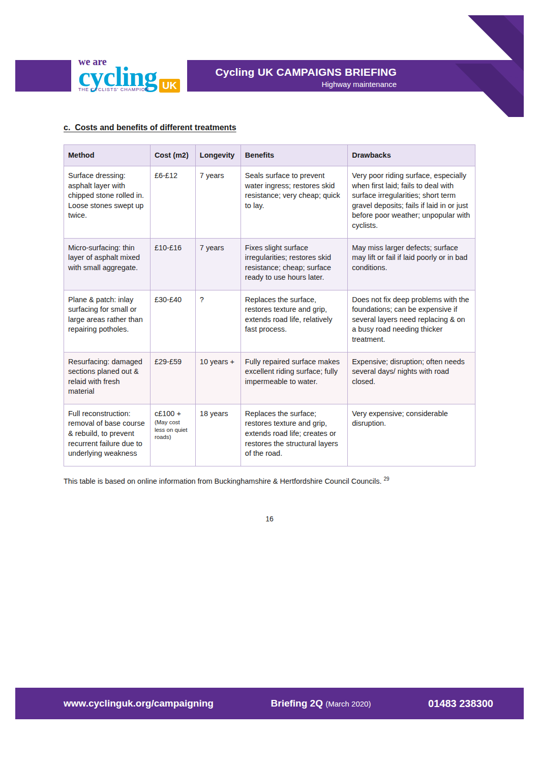we are
cycling
THE CYCLISTS' CHAMPION
UK
Cycling UK CAMPAIGNS BRIEFING
Highway maintenance
c. Costs and benefits of different treatments
| Method | Cost (m2) | Longevity | Benefits | Drawbacks |
| --- | --- | --- | --- | --- |
| Surface dressing: asphalt layer with chipped stone rolled in. Loose stones swept up twice. | £6-£12 | 7 years | Seals surface to prevent water ingress; restores skid resistance; very cheap; quick to lay. | Very poor riding surface, especially when first laid; fails to deal with surface irregularities; short term gravel deposits; fails if laid in or just before poor weather; unpopular with cyclists. |
| Micro-surfacing: thin layer of asphalt mixed with small aggregate. | £10-£16 | 7 years | Fixes slight surface irregularities; restores skid resistance; cheap; surface ready to use hours later. | May miss larger defects; surface may lift or fail if laid poorly or in bad conditions. |
| Plane & patch: inlay surfacing for small or large areas rather than repairing potholes. | £30-£40 | ? | Replaces the surface, restores texture and grip, extends road life, relatively fast process. | Does not fix deep problems with the foundations; can be expensive if several layers need replacing & on a busy road needing thicker treatment. |
| Resurfacing: damaged sections planed out & relaid with fresh material | £29-£59 | 10 years + | Fully repaired surface makes excellent riding surface; fully impermeable to water. | Expensive; disruption; often needs several days/ nights with road closed. |
| Full reconstruction: removal of base course & rebuild, to prevent recurrent failure due to underlying weakness | c£100 + (May cost less on quiet roads) | 18 years | Replaces the surface; restores texture and grip, extends road life; creates or restores the structural layers of the road. | Very expensive; considerable disruption. |
This table is based on online information from Buckinghamshire & Hertfordshire Council Councils. 29
16
www.cyclinguk.org/campaigning
Briefing 2Q (March 2020)
01483 238300